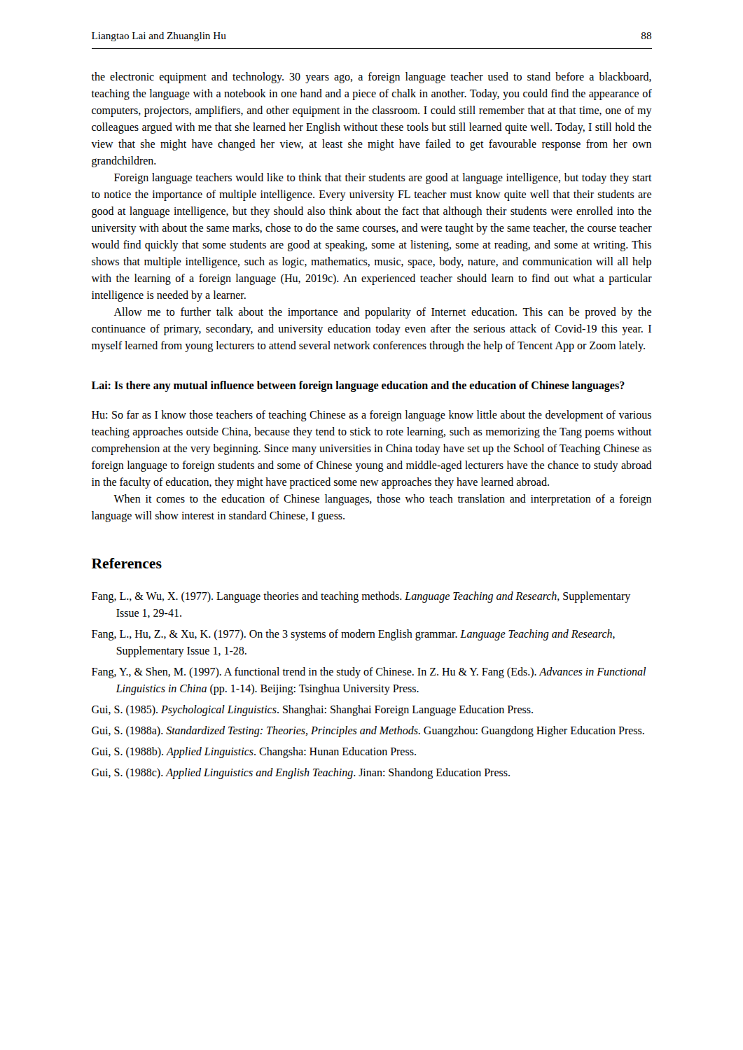Liangtao Lai and Zhuanglin Hu 88
the electronic equipment and technology. 30 years ago, a foreign language teacher used to stand before a blackboard, teaching the language with a notebook in one hand and a piece of chalk in another. Today, you could find the appearance of computers, projectors, amplifiers, and other equipment in the classroom. I could still remember that at that time, one of my colleagues argued with me that she learned her English without these tools but still learned quite well. Today, I still hold the view that she might have changed her view, at least she might have failed to get favourable response from her own grandchildren.
Foreign language teachers would like to think that their students are good at language intelligence, but today they start to notice the importance of multiple intelligence. Every university FL teacher must know quite well that their students are good at language intelligence, but they should also think about the fact that although their students were enrolled into the university with about the same marks, chose to do the same courses, and were taught by the same teacher, the course teacher would find quickly that some students are good at speaking, some at listening, some at reading, and some at writing. This shows that multiple intelligence, such as logic, mathematics, music, space, body, nature, and communication will all help with the learning of a foreign language (Hu, 2019c). An experienced teacher should learn to find out what a particular intelligence is needed by a learner.
Allow me to further talk about the importance and popularity of Internet education. This can be proved by the continuance of primary, secondary, and university education today even after the serious attack of Covid-19 this year. I myself learned from young lecturers to attend several network conferences through the help of Tencent App or Zoom lately.
Lai: Is there any mutual influence between foreign language education and the education of Chinese languages?
Hu: So far as I know those teachers of teaching Chinese as a foreign language know little about the development of various teaching approaches outside China, because they tend to stick to rote learning, such as memorizing the Tang poems without comprehension at the very beginning. Since many universities in China today have set up the School of Teaching Chinese as foreign language to foreign students and some of Chinese young and middle-aged lecturers have the chance to study abroad in the faculty of education, they might have practiced some new approaches they have learned abroad.
When it comes to the education of Chinese languages, those who teach translation and interpretation of a foreign language will show interest in standard Chinese, I guess.
References
Fang, L., & Wu, X. (1977). Language theories and teaching methods. Language Teaching and Research, Supplementary Issue 1, 29-41.
Fang, L., Hu, Z., & Xu, K. (1977). On the 3 systems of modern English grammar. Language Teaching and Research, Supplementary Issue 1, 1-28.
Fang, Y., & Shen, M. (1997). A functional trend in the study of Chinese. In Z. Hu & Y. Fang (Eds.). Advances in Functional Linguistics in China (pp. 1-14). Beijing: Tsinghua University Press.
Gui, S. (1985). Psychological Linguistics. Shanghai: Shanghai Foreign Language Education Press.
Gui, S. (1988a). Standardized Testing: Theories, Principles and Methods. Guangzhou: Guangdong Higher Education Press.
Gui, S. (1988b). Applied Linguistics. Changsha: Hunan Education Press.
Gui, S. (1988c). Applied Linguistics and English Teaching. Jinan: Shandong Education Press.